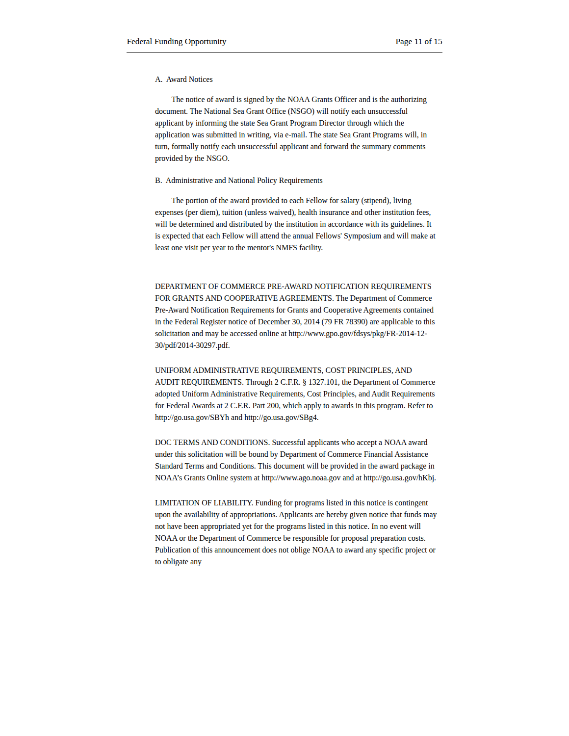Federal Funding Opportunity
Page 11 of 15
A. Award Notices
The notice of award is signed by the NOAA Grants Officer and is the authorizing document. The National Sea Grant Office (NSGO) will notify each unsuccessful applicant by informing the state Sea Grant Program Director through which the application was submitted in writing, via e-mail. The state Sea Grant Programs will, in turn, formally notify each unsuccessful applicant and forward the summary comments provided by the NSGO.
B. Administrative and National Policy Requirements
The portion of the award provided to each Fellow for salary (stipend), living expenses (per diem), tuition (unless waived), health insurance and other institution fees, will be determined and distributed by the institution in accordance with its guidelines. It is expected that each Fellow will attend the annual Fellows' Symposium and will make at least one visit per year to the mentor's NMFS facility.
DEPARTMENT OF COMMERCE PRE-AWARD NOTIFICATION REQUIREMENTS FOR GRANTS AND COOPERATIVE AGREEMENTS. The Department of Commerce Pre-Award Notification Requirements for Grants and Cooperative Agreements contained in the Federal Register notice of December 30, 2014 (79 FR 78390) are applicable to this solicitation and may be accessed online at http://www.gpo.gov/fdsys/pkg/FR-2014-12-30/pdf/2014-30297.pdf.
UNIFORM ADMINISTRATIVE REQUIREMENTS, COST PRINCIPLES, AND AUDIT REQUIREMENTS. Through 2 C.F.R. § 1327.101, the Department of Commerce adopted Uniform Administrative Requirements, Cost Principles, and Audit Requirements for Federal Awards at 2 C.F.R. Part 200, which apply to awards in this program. Refer to http://go.usa.gov/SBYh and http://go.usa.gov/SBg4.
DOC TERMS AND CONDITIONS. Successful applicants who accept a NOAA award under this solicitation will be bound by Department of Commerce Financial Assistance Standard Terms and Conditions. This document will be provided in the award package in NOAA’s Grants Online system at http://www.ago.noaa.gov and at http://go.usa.gov/hKbj.
LIMITATION OF LIABILITY. Funding for programs listed in this notice is contingent upon the availability of appropriations. Applicants are hereby given notice that funds may not have been appropriated yet for the programs listed in this notice. In no event will NOAA or the Department of Commerce be responsible for proposal preparation costs. Publication of this announcement does not oblige NOAA to award any specific project or to obligate any